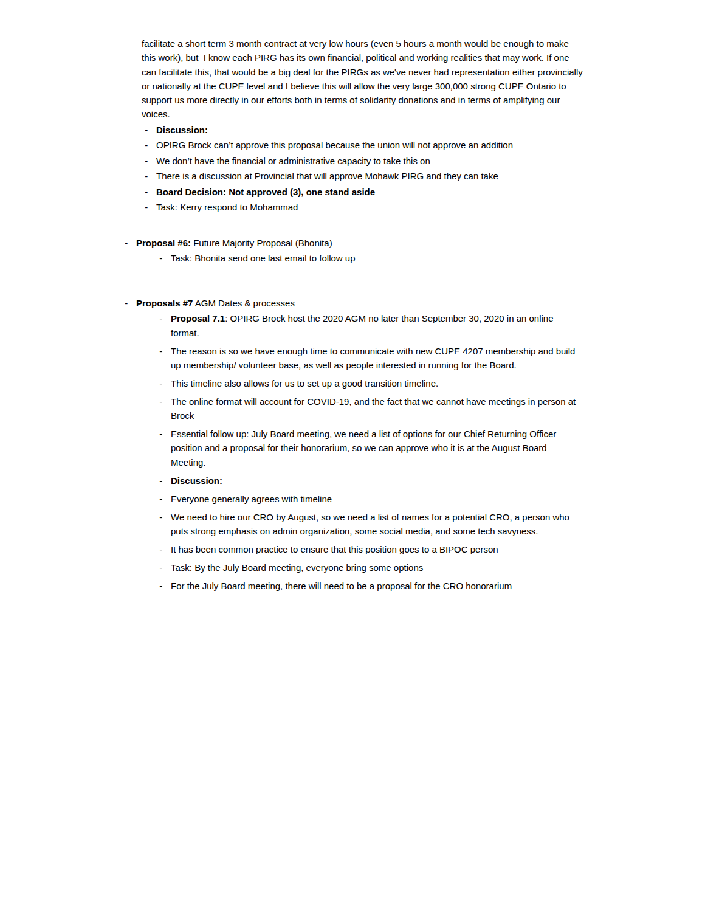facilitate a short term 3 month contract at very low hours (even 5 hours a month would be enough to make this work), but I know each PIRG has its own financial, political and working realities that may work. If one can facilitate this, that would be a big deal for the PIRGs as we've never had representation either provincially or nationally at the CUPE level and I believe this will allow the very large 300,000 strong CUPE Ontario to support us more directly in our efforts both in terms of solidarity donations and in terms of amplifying our voices.
Discussion:
OPIRG Brock can’t approve this proposal because the union will not approve an addition
We don’t have the financial or administrative capacity to take this on
There is a discussion at Provincial that will approve Mohawk PIRG and they can take
Board Decision: Not approved (3), one stand aside
Task: Kerry respond to Mohammad
Proposal #6: Future Majority Proposal (Bhonita)
Task: Bhonita send one last email to follow up
Proposals #7 AGM Dates & processes
Proposal 7.1: OPIRG Brock host the 2020 AGM no later than September 30, 2020 in an online format.
The reason is so we have enough time to communicate with new CUPE 4207 membership and build up membership/ volunteer base, as well as people interested in running for the Board.
This timeline also allows for us to set up a good transition timeline.
The online format will account for COVID-19, and the fact that we cannot have meetings in person at Brock
Essential follow up: July Board meeting, we need a list of options for our Chief Returning Officer position and a proposal for their honorarium, so we can approve who it is at the August Board Meeting.
Discussion:
Everyone generally agrees with timeline
We need to hire our CRO by August, so we need a list of names for a potential CRO, a person who puts strong emphasis on admin organization, some social media, and some tech savyness.
It has been common practice to ensure that this position goes to a BIPOC person
Task: By the July Board meeting, everyone bring some options
For the July Board meeting, there will need to be a proposal for the CRO honorarium